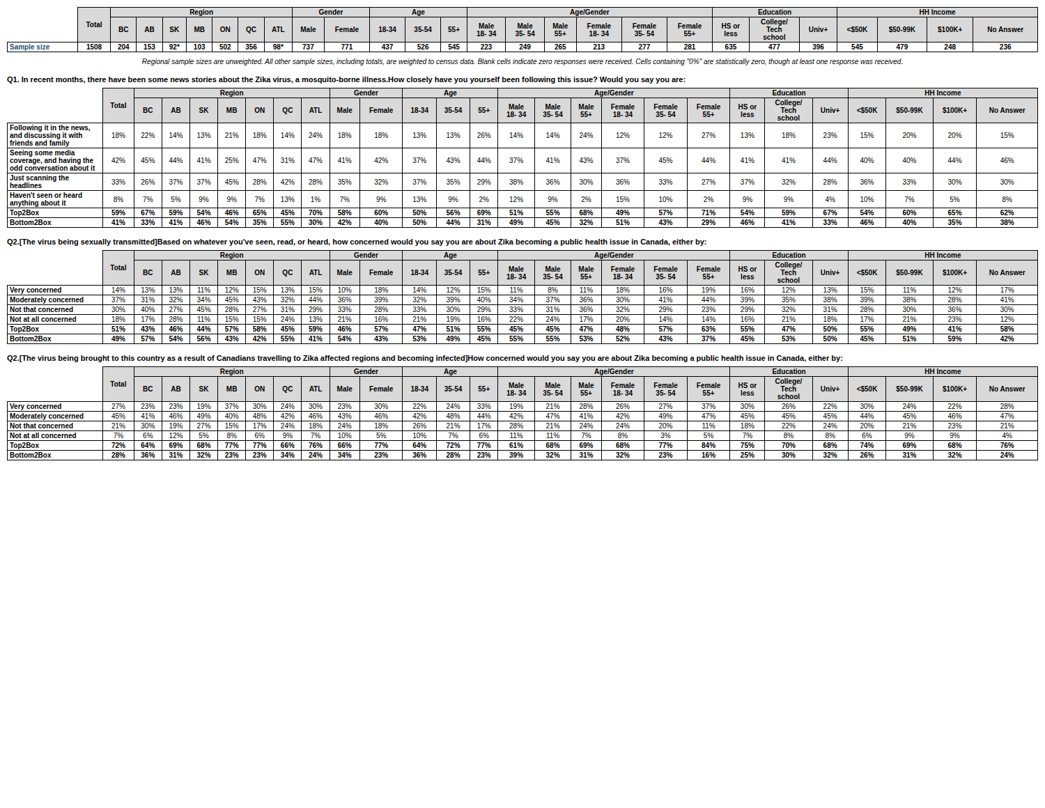| | Total | Region | Gender | Age | Age/Gender | Education | HH Income |
| --- | --- | --- | --- | --- | --- | --- | --- |
| BC | AB | SK | MB | ON | QC | ATL | Male | Female | 18-34 | 35-54 | 55+ | Male 18- 34 | Male 35- 54 | Male 55+ | Female 18- 34 | Female 35- 54 | Female 55+ | HS or less | College/ Tech school | Univ+ | <$50K | $50-99K | $100K+ | No Answer |
| Sample size | 1508 | 204 | 153 | 92* | 103 | 502 | 356 | 98* | 737 | 771 | 437 | 526 | 545 | 223 | 249 | 265 | 213 | 277 | 281 | 635 | 477 | 396 | 545 | 479 | 248 | 236 |
Regional sample sizes are unweighted. All other sample sizes, including totals, are weighted to census data. Blank cells indicate zero responses were received. Cells containing "0%" are statistically zero, though at least one response was received.
Q1. In recent months, there have been some news stories about the Zika virus, a mosquito-borne illness.How closely have you yourself been following this issue? Would you say you are:
| | Total | Region | Gender | Age | Age/Gender | Education | HH Income |
| --- | --- | --- | --- | --- | --- | --- | --- |
| BC | AB | SK | MB | ON | QC | ATL | Male | Female | 18-34 | 35-54 | 55+ | Male 18- 34 | Male 35- 54 | Male 55+ | Female 18- 34 | Female 35- 54 | Female 55+ | HS or less | College/ Tech school | Univ+ | <$50K | $50-99K | $100K+ | No Answer |
| Following it in the news, and discussing it with friends and family | 18% | 22% | 14% | 13% | 21% | 18% | 14% | 24% | 18% | 18% | 13% | 13% | 26% | 14% | 14% | 24% | 12% | 12% | 27% | 13% | 18% | 23% | 15% | 20% | 20% | 15% |
| Seeing some media coverage, and having the odd conversation about it | 42% | 45% | 44% | 41% | 25% | 47% | 31% | 47% | 41% | 42% | 37% | 43% | 44% | 37% | 41% | 43% | 37% | 45% | 44% | 41% | 41% | 44% | 40% | 40% | 44% | 46% |
| Just scanning the headlines | 33% | 26% | 37% | 37% | 45% | 28% | 42% | 28% | 35% | 32% | 37% | 35% | 29% | 38% | 36% | 30% | 36% | 33% | 27% | 37% | 32% | 28% | 36% | 33% | 30% | 30% |
| Haven't seen or heard anything about it | 8% | 7% | 5% | 9% | 9% | 7% | 13% | 1% | 7% | 9% | 13% | 9% | 2% | 12% | 9% | 2% | 15% | 10% | 2% | 9% | 9% | 4% | 10% | 7% | 5% | 8% |
| Top2Box | 59% | 67% | 59% | 54% | 46% | 65% | 45% | 70% | 58% | 60% | 50% | 56% | 69% | 51% | 55% | 68% | 49% | 57% | 71% | 54% | 59% | 67% | 54% | 60% | 65% | 62% |
| Bottom2Box | 41% | 33% | 41% | 46% | 54% | 35% | 55% | 30% | 42% | 40% | 50% | 44% | 31% | 49% | 45% | 32% | 51% | 43% | 29% | 46% | 41% | 33% | 46% | 40% | 35% | 38% |
Q2.[The virus being sexually transmitted]Based on whatever you've seen, read, or heard, how concerned would you say you are about Zika becoming a public health issue in Canada, either by:
| | Total | Region | Gender | Age | Age/Gender | Education | HH Income |
| --- | --- | --- | --- | --- | --- | --- | --- |
| BC | AB | SK | MB | ON | QC | ATL | Male | Female | 18-34 | 35-54 | 55+ | Male 18- 34 | Male 35- 54 | Male 55+ | Female 18- 34 | Female 35- 54 | Female 55+ | HS or less | College/ Tech school | Univ+ | <$50K | $50-99K | $100K+ | No Answer |
| Very concerned | 14% | 13% | 13% | 11% | 12% | 15% | 13% | 15% | 10% | 18% | 14% | 12% | 15% | 11% | 8% | 11% | 18% | 16% | 19% | 16% | 12% | 13% | 15% | 11% | 12% | 17% |
| Moderately concerned | 37% | 31% | 32% | 34% | 45% | 43% | 32% | 44% | 36% | 39% | 32% | 39% | 40% | 34% | 37% | 36% | 30% | 41% | 44% | 39% | 35% | 38% | 39% | 38% | 28% | 41% |
| Not that concerned | 30% | 40% | 27% | 45% | 28% | 27% | 31% | 29% | 33% | 28% | 33% | 30% | 29% | 33% | 31% | 36% | 32% | 29% | 23% | 29% | 32% | 31% | 28% | 30% | 36% | 30% |
| Not at all concerned | 18% | 17% | 28% | 11% | 15% | 15% | 24% | 13% | 21% | 16% | 21% | 19% | 16% | 22% | 24% | 17% | 20% | 14% | 14% | 16% | 21% | 18% | 17% | 21% | 23% | 12% |
| Top2Box | 51% | 43% | 46% | 44% | 57% | 58% | 45% | 59% | 46% | 57% | 47% | 51% | 55% | 45% | 45% | 47% | 48% | 57% | 63% | 55% | 47% | 50% | 55% | 49% | 41% | 58% |
| Bottom2Box | 49% | 57% | 54% | 56% | 43% | 42% | 55% | 41% | 54% | 43% | 53% | 49% | 45% | 55% | 55% | 53% | 52% | 43% | 37% | 45% | 53% | 50% | 45% | 51% | 59% | 42% |
Q2.[The virus being brought to this country as a result of Canadians travelling to Zika affected regions and becoming infected]How concerned would you say you are about Zika becoming a public health issue in Canada, either by:
| | Total | Region | Gender | Age | Age/Gender | Education | HH Income |
| --- | --- | --- | --- | --- | --- | --- | --- |
| BC | AB | SK | MB | ON | QC | ATL | Male | Female | 18-34 | 35-54 | 55+ | Male 18- 34 | Male 35- 54 | Male 55+ | Female 18- 34 | Female 35- 54 | Female 55+ | HS or less | College/ Tech school | Univ+ | <$50K | $50-99K | $100K+ | No Answer |
| Very concerned | 27% | 23% | 23% | 19% | 37% | 30% | 24% | 30% | 23% | 30% | 22% | 24% | 33% | 19% | 21% | 28% | 26% | 27% | 37% | 30% | 26% | 22% | 30% | 24% | 22% | 28% |
| Moderately concerned | 45% | 41% | 46% | 49% | 40% | 48% | 42% | 46% | 43% | 46% | 42% | 48% | 44% | 42% | 47% | 41% | 42% | 49% | 47% | 45% | 45% | 45% | 44% | 45% | 46% | 47% |
| Not that concerned | 21% | 30% | 19% | 27% | 15% | 17% | 24% | 18% | 24% | 18% | 26% | 21% | 17% | 28% | 21% | 24% | 24% | 20% | 11% | 18% | 22% | 24% | 20% | 21% | 23% | 21% |
| Not at all concerned | 7% | 6% | 12% | 5% | 8% | 6% | 9% | 7% | 10% | 5% | 10% | 7% | 6% | 11% | 11% | 7% | 8% | 3% | 5% | 7% | 8% | 8% | 6% | 9% | 9% | 4% |
| Top2Box | 72% | 64% | 69% | 68% | 77% | 77% | 66% | 76% | 66% | 77% | 64% | 72% | 77% | 61% | 68% | 69% | 68% | 77% | 84% | 75% | 70% | 68% | 74% | 69% | 68% | 76% |
| Bottom2Box | 28% | 36% | 31% | 32% | 23% | 23% | 34% | 24% | 34% | 23% | 36% | 28% | 23% | 39% | 32% | 31% | 32% | 23% | 16% | 25% | 30% | 32% | 26% | 31% | 32% | 24% |